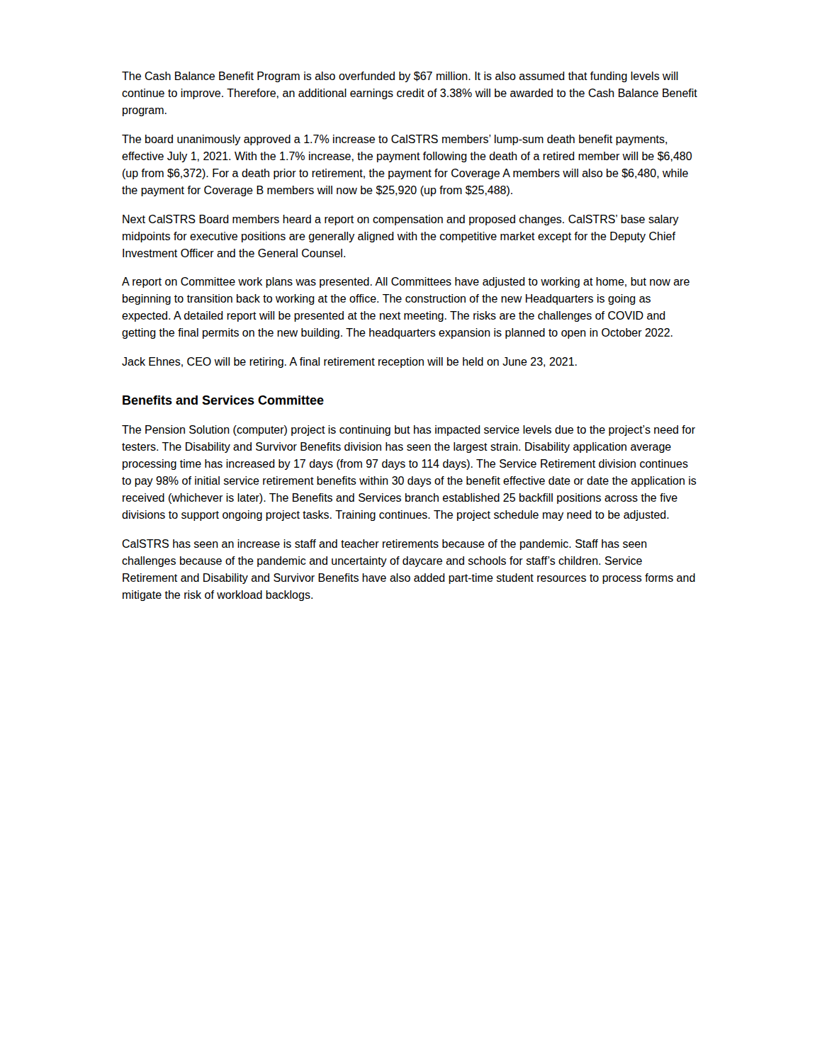The Cash Balance Benefit Program is also overfunded by $67 million. It is also assumed that funding levels will continue to improve. Therefore, an additional earnings credit of 3.38% will be awarded to the Cash Balance Benefit program.
The board unanimously approved a 1.7% increase to CalSTRS members’ lump-sum death benefit payments, effective July 1, 2021. With the 1.7% increase, the payment following the death of a retired member will be $6,480 (up from $6,372). For a death prior to retirement, the payment for Coverage A members will also be $6,480, while the payment for Coverage B members will now be $25,920 (up from $25,488).
Next CalSTRS Board members heard a report on compensation and proposed changes. CalSTRS’ base salary midpoints for executive positions are generally aligned with the competitive market except for the Deputy Chief Investment Officer and the General Counsel.
A report on Committee work plans was presented. All Committees have adjusted to working at home, but now are beginning to transition back to working at the office. The construction of the new Headquarters is going as expected. A detailed report will be presented at the next meeting. The risks are the challenges of COVID and getting the final permits on the new building. The headquarters expansion is planned to open in October 2022.
Jack Ehnes, CEO will be retiring. A final retirement reception will be held on June 23, 2021.
Benefits and Services Committee
The Pension Solution (computer) project is continuing but has impacted service levels due to the project’s need for testers. The Disability and Survivor Benefits division has seen the largest strain. Disability application average processing time has increased by 17 days (from 97 days to 114 days). The Service Retirement division continues to pay 98% of initial service retirement benefits within 30 days of the benefit effective date or date the application is received (whichever is later). The Benefits and Services branch established 25 backfill positions across the five divisions to support ongoing project tasks. Training continues. The project schedule may need to be adjusted.
CalSTRS has seen an increase is staff and teacher retirements because of the pandemic. Staff has seen challenges because of the pandemic and uncertainty of daycare and schools for staff’s children. Service Retirement and Disability and Survivor Benefits have also added part-time student resources to process forms and mitigate the risk of workload backlogs.